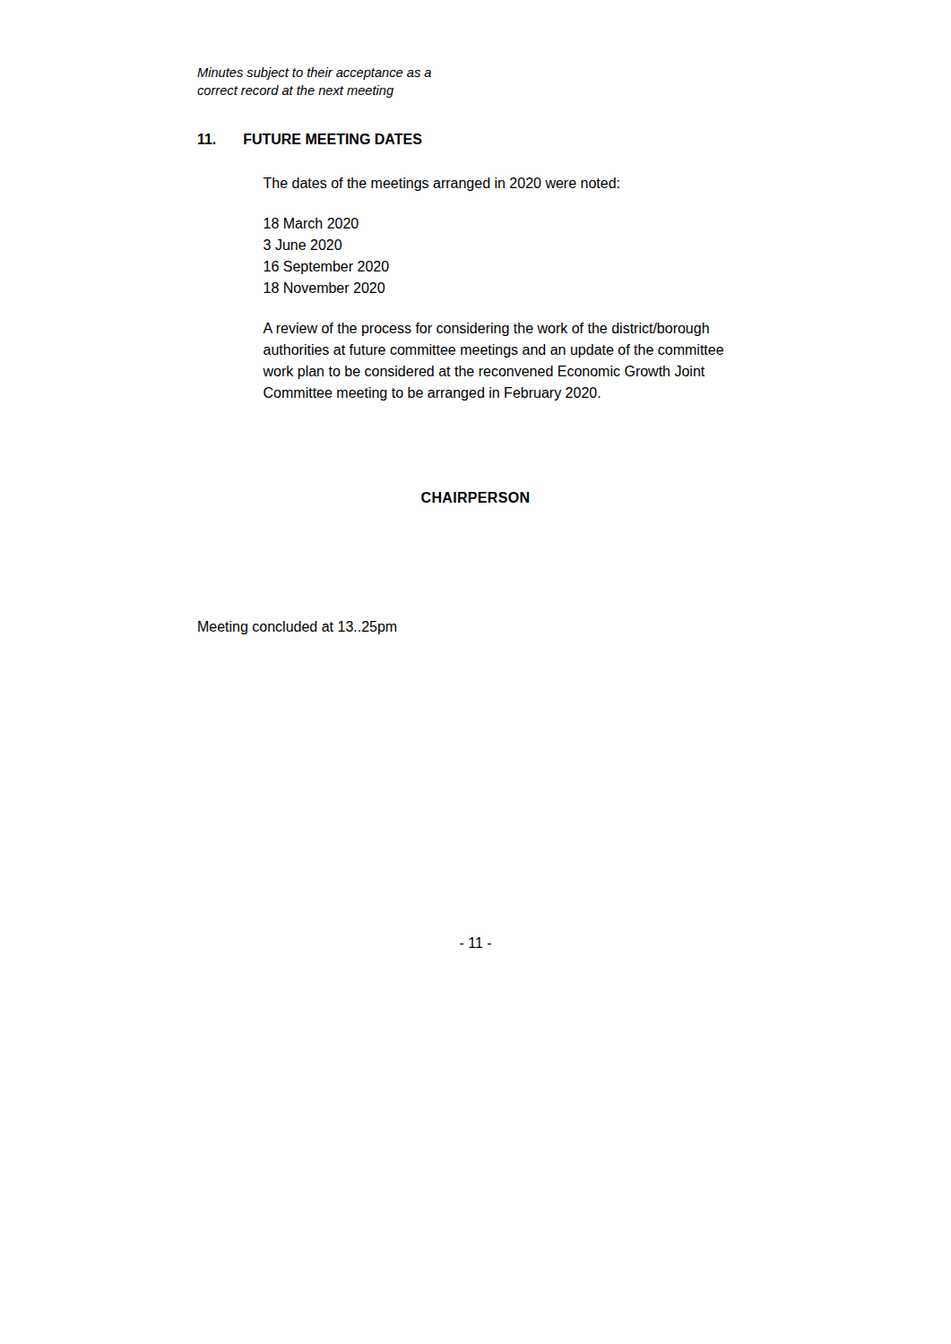Minutes subject to their acceptance as a
correct record at the next meeting
11.
Future Meeting Dates
The dates of the meetings arranged in 2020 were noted:
18 March 2020
3 June 2020
16 September 2020
18 November 2020
A review of the process for considering the work of the district/borough authorities at future committee meetings and an update of the committee work plan to be considered at the reconvened Economic Growth Joint Committee meeting to be arranged in February 2020.
Chairperson
Meeting concluded at 13..25pm
- 11 -